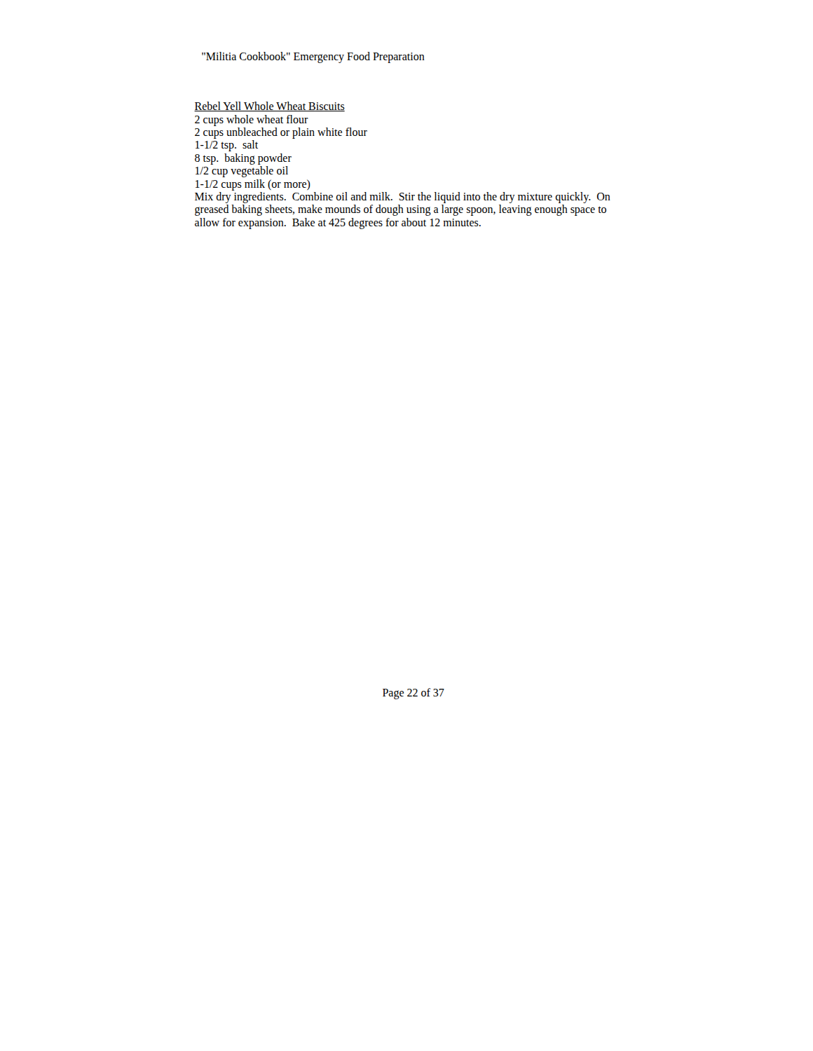"Militia Cookbook" Emergency Food Preparation
Rebel Yell Whole Wheat Biscuits
2 cups whole wheat flour
2 cups unbleached or plain white flour
1-1/2 tsp. salt
8 tsp. baking powder
1/2 cup vegetable oil
1-1/2 cups milk (or more)
Mix dry ingredients. Combine oil and milk. Stir the liquid into the dry mixture quickly. On greased baking sheets, make mounds of dough using a large spoon, leaving enough space to allow for expansion. Bake at 425 degrees for about 12 minutes.
Page 22 of 37